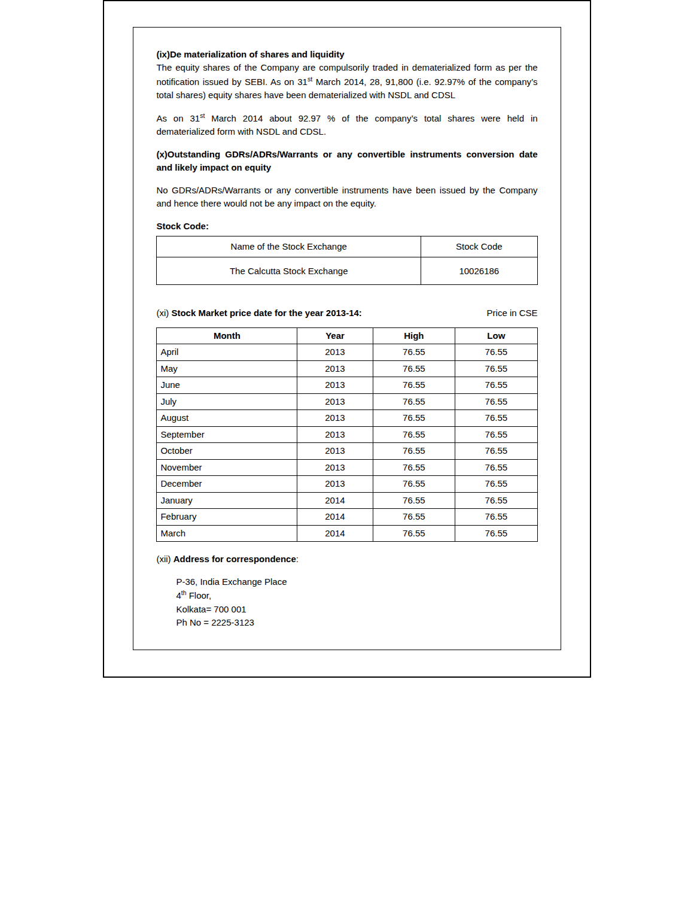(ix)De materialization of shares and liquidity
The equity shares of the Company are compulsorily traded in dematerialized form as per the notification issued by SEBI. As on 31st March 2014, 28, 91,800 (i.e. 92.97% of the company’s total shares) equity shares have been dematerialized with NSDL and CDSL
As on 31st March 2014 about 92.97 % of the company’s total shares were held in dematerialized form with NSDL and CDSL.
(x)Outstanding GDRs/ADRs/Warrants or any convertible instruments conversion date and likely impact on equity
No GDRs/ADRs/Warrants or any convertible instruments have been issued by the Company and hence there would not be any impact on the equity.
Stock Code:
| Name of the Stock Exchange | Stock Code |
| --- | --- |
| The Calcutta Stock Exchange | 10026186 |
(xi) Stock Market price date for the year 2013-14:
Price in CSE
| Month | Year | High | Low |
| --- | --- | --- | --- |
| April | 2013 | 76.55 | 76.55 |
| May | 2013 | 76.55 | 76.55 |
| June | 2013 | 76.55 | 76.55 |
| July | 2013 | 76.55 | 76.55 |
| August | 2013 | 76.55 | 76.55 |
| September | 2013 | 76.55 | 76.55 |
| October | 2013 | 76.55 | 76.55 |
| November | 2013 | 76.55 | 76.55 |
| December | 2013 | 76.55 | 76.55 |
| January | 2014 | 76.55 | 76.55 |
| February | 2014 | 76.55 | 76.55 |
| March | 2014 | 76.55 | 76.55 |
(xii) Address for correspondence:
P-36, India Exchange Place
4th Floor,
Kolkata= 700 001
Ph No = 2225-3123